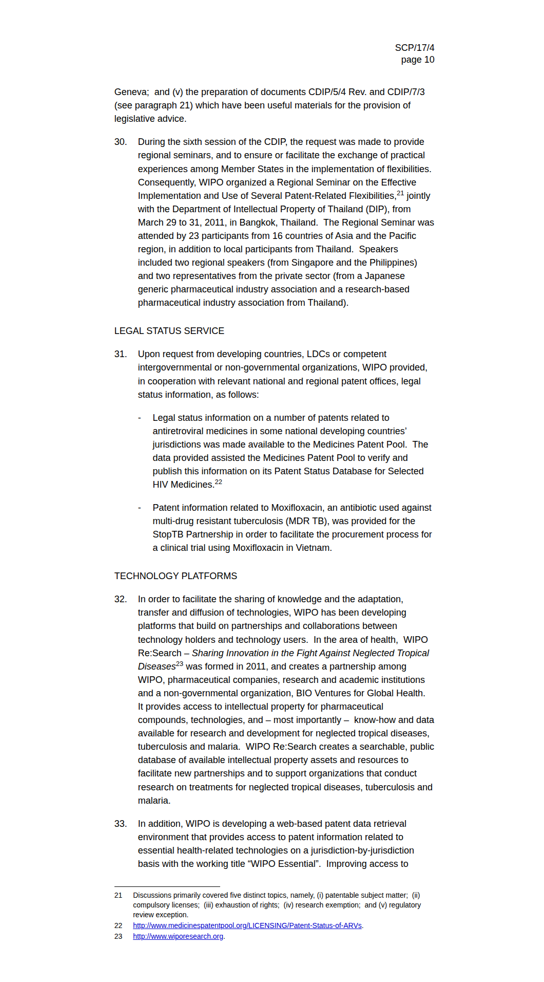SCP/17/4
page 10
Geneva; and (v) the preparation of documents CDIP/5/4 Rev. and CDIP/7/3 (see paragraph 21) which have been useful materials for the provision of legislative advice.
30.
During the sixth session of the CDIP, the request was made to provide regional seminars, and to ensure or facilitate the exchange of practical experiences among Member States in the implementation of flexibilities. Consequently, WIPO organized a Regional Seminar on the Effective Implementation and Use of Several Patent-Related Flexibilities,21 jointly with the Department of Intellectual Property of Thailand (DIP), from March 29 to 31, 2011, in Bangkok, Thailand. The Regional Seminar was attended by 23 participants from 16 countries of Asia and the Pacific region, in addition to local participants from Thailand. Speakers included two regional speakers (from Singapore and the Philippines) and two representatives from the private sector (from a Japanese generic pharmaceutical industry association and a research-based pharmaceutical industry association from Thailand).
LEGAL STATUS SERVICE
31.
Upon request from developing countries, LDCs or competent intergovernmental or non-governmental organizations, WIPO provided, in cooperation with relevant national and regional patent offices, legal status information, as follows:
Legal status information on a number of patents related to antiretroviral medicines in some national developing countries’ jurisdictions was made available to the Medicines Patent Pool. The data provided assisted the Medicines Patent Pool to verify and publish this information on its Patent Status Database for Selected HIV Medicines.22
Patent information related to Moxifloxacin, an antibiotic used against multi-drug resistant tuberculosis (MDR TB), was provided for the StopTB Partnership in order to facilitate the procurement process for a clinical trial using Moxifloxacin in Vietnam.
TECHNOLOGY PLATFORMS
32.
In order to facilitate the sharing of knowledge and the adaptation, transfer and diffusion of technologies, WIPO has been developing platforms that build on partnerships and collaborations between technology holders and technology users. In the area of health, WIPO Re:Search – Sharing Innovation in the Fight Against Neglected Tropical Diseases23 was formed in 2011, and creates a partnership among WIPO, pharmaceutical companies, research and academic institutions and a non-governmental organization, BIO Ventures for Global Health. It provides access to intellectual property for pharmaceutical compounds, technologies, and – most importantly – know-how and data available for research and development for neglected tropical diseases, tuberculosis and malaria. WIPO Re:Search creates a searchable, public database of available intellectual property assets and resources to facilitate new partnerships and to support organizations that conduct research on treatments for neglected tropical diseases, tuberculosis and malaria.
33.
In addition, WIPO is developing a web-based patent data retrieval environment that provides access to patent information related to essential health-related technologies on a jurisdiction-by-jurisdiction basis with the working title “WIPO Essential”. Improving access to
21
Discussions primarily covered five distinct topics, namely, (i) patentable subject matter; (ii) compulsory licenses; (iii) exhaustion of rights; (iv) research exemption; and (v) regulatory review exception.
22
http://www.medicinespatentpool.org/LICENSING/Patent-Status-of-ARVs.
23
http://www.wiporesearch.org.